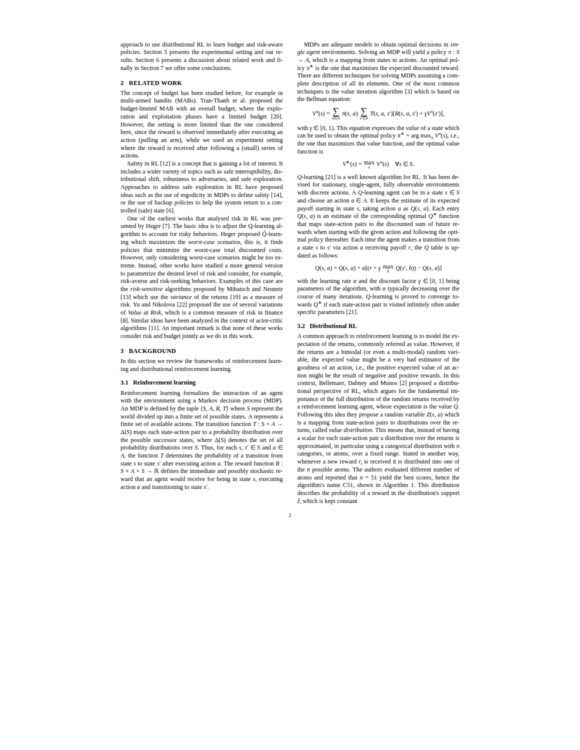approach to use distributional RL to learn budget and risk-aware policies. Section 5 presents the experimental setting and our results. Section 6 presents a discussion about related work and finally in Section 7 we offer some conclusions.
2 Related Work
The concept of budget has been studied before, for example in multi-armed bandits (MABs). Tran-Thanh et al. proposed the budget-limited MAB with an overall budget, where the exploration and exploitation phases have a limited budget [20]. However, the setting is more limited than the one considered here, since the reward is observed immediately after executing an action (pulling an arm), while we used an experiment setting where the reward is received after following a (small) series of actions.
Safety in RL [12] is a concept that is gaining a lot of interest. It includes a wider variety of topics such as safe interruptibility, distributional shift, robustness to adversaries, and safe exploration. Approaches to address safe exploration in RL have proposed ideas such as the use of ergodicity in MDPs to define safety [14], or the use of backup policies to help the system return to a controlled (safe) state [6].
One of the earliest works that analysed risk in RL was presented by Heger [7]. The basic idea is to adjust the Q-learning algorithm to account for risky behaviors. Heger proposed Q̂-learning which maximizes the worst-case scenarios, this is, it finds policies that minimize the worst-case total discounted costs. However, only considering worst-case scenarios might be too extreme. Instead, other works have studied a more general version to parametrize the desired level of risk and consider, for example, risk-averse and risk-seeking behaviors. Examples of this case are the risk-sensitive algorithms proposed by Mihatsch and Neuneir [13] which use the variance of the returns [19] as a measure of risk. Yu and Nikolova [22] proposed the use of several variations of Value at Risk, which is a common measure of risk in finance [8]. Similar ideas have been analyzed in the context of actor-critic algorithms [11]. An important remark is that none of these works consider risk and budget jointly as we do in this work.
3 Background
In this section we review the frameworks of reinforcement learning and distributional reinforcement learning.
3.1 Reinforcement learning
Reinforcement learning formalizes the interaction of an agent with the environment using a Markov decision process (MDP). An MDP is defined by the tuple ⟨S, A, R, T⟩ where S represent the world divided up into a finite set of possible states. A represents a finite set of available actions. The transition function T : S × A → Δ(S) maps each state-action pair to a probability distribution over the possible successor states, where Δ(S) denotes the set of all probability distributions over S. Thus, for each s, s′ ∈ S and a ∈ A, the function T determines the probability of a transition from state s to state s′ after executing action a. The reward function R : S × A × S → ℝ defines the immediate and possibly stochastic reward that an agent would receive for being in state s, executing action a and transitioning to state s′.
MDPs are adequate models to obtain optimal decisions in single agent environments. Solving an MDP will yield a policy π : S → A, which is a mapping from states to actions. An optimal policy π∗ is the one that maximises the expected discounted reward. There are different techniques for solving MDPs assuming a complete description of all its elements. One of the most common techniques is the value iteration algorithm [3] which is based on the Bellman equation:
Vπ(s) = ∑a∈A π(s, a) ∑s′∈S T(s, a, s′)[R(s, a, s′) + γVπ(s′)],
with γ ∈ [0, 1). This equation expresses the value of a state which can be used to obtain the optimal policy π∗ = arg maxπ Vπ(s), i.e., the one that maximizes that value function, and the optimal value function is
V∗(s) = max π Vπ(s) ∀s ∈ S.
Q-learning [21] is a well known algorithm for RL. It has been devised for stationary, single-agent, fully observable environments with discrete actions. A Q-learning agent can be in a state s ∈ S and choose an action a ∈ A. It keeps the estimate of its expected payoff starting in state s, taking action a as Q(s, a). Each entry Q(s, a) is an estimate of the corresponding optimal Q∗ function that maps state-action pairs to the discounted sum of future rewards when starting with the given action and following the optimal policy thereafter. Each time the agent makes a transition from a state s to s′ via action a receiving payoff r, the Q table is updated as follows:
Q(s, a) = Q(s, a) + α[(r + γ max b Q(s′, b)) − Q(s, a)]
with the learning rate α and the discount factor γ ∈ [0, 1] being parameters of the algorithm, with α typically decreasing over the course of many iterations. Q-learning is proved to converge towards Q∗ if each state-action pair is visited infinitely often under specific parameters [21].
3.2 Distributional RL
A common approach to reinforcement learning is to model the expectation of the returns, commonly referred as value. However, if the returns are a bimodal (or even a multi-modal) random variable, the expected value might be a very bad estimator of the goodness of an action, i.e., the positive expected value of an action might be the result of negative and positive rewards. In this context, Bellemare, Dabney and Munos [2] proposed a distributional perspective of RL, which argues for the fundamental importance of the full distribution of the random returns received by a reinforcement learning agent, whose expectation is the value Q. Following this idea they propose a random variable Z(s, a) which is a mapping from state-action pairs to distributions over the returns, called value distribution. This means that, instead of having a scalar for each state-action pair a distribution over the returns is approximated, in particular using a categorical distribution with n categories, or atoms, over a fixed range. Stated in another way, whenever a new reward rt is received it is distributed into one of the n possible atoms. The authors evaluated different number of atoms and reported that n = 51 yield the best scores, hence the algorithm's name C51, shown in Algorithm 1. This distribution describes the probability of a reward in the distribution's support ẑ, which is kept constant
2